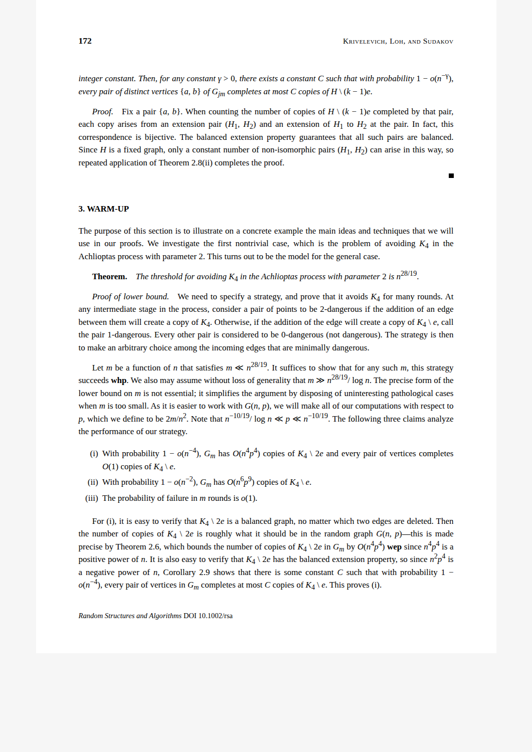172 Krivelevich, Loh, and Sudakov
integer constant. Then, for any constant γ > 0, there exists a constant C such that with probability 1 − o(n−γ), every pair of distinct vertices {a, b} of Gjm completes at most C copies of H \ (k − 1)e.
Proof. Fix a pair {a, b}. When counting the number of copies of H \ (k − 1)e completed by that pair, each copy arises from an extension pair (H1, H2) and an extension of H1 to H2 at the pair. In fact, this correspondence is bijective. The balanced extension property guarantees that all such pairs are balanced. Since H is a fixed graph, only a constant number of non-isomorphic pairs (H1, H2) can arise in this way, so repeated application of Theorem 2.8(ii) completes the proof.
3. WARM-UP
The purpose of this section is to illustrate on a concrete example the main ideas and techniques that we will use in our proofs. We investigate the first nontrivial case, which is the problem of avoiding K4 in the Achlioptas process with parameter 2. This turns out to be the model for the general case.
Theorem. The threshold for avoiding K4 in the Achlioptas process with parameter 2 is n28/19.
Proof of lower bound. We need to specify a strategy, and prove that it avoids K4 for many rounds. At any intermediate stage in the process, consider a pair of points to be 2-dangerous if the addition of an edge between them will create a copy of K4. Otherwise, if the addition of the edge will create a copy of K4 \ e, call the pair 1-dangerous. Every other pair is considered to be 0-dangerous (not dangerous). The strategy is then to make an arbitrary choice among the incoming edges that are minimally dangerous.
Let m be a function of n that satisfies m ≪ n28/19. It suffices to show that for any such m, this strategy succeeds whp. We also may assume without loss of generality that m ≫ n28/19/ log n. The precise form of the lower bound on m is not essential; it simplifies the argument by disposing of uninteresting pathological cases when m is too small. As it is easier to work with G(n, p), we will make all of our computations with respect to p, which we define to be 2m/n2. Note that n−10/19/ log n ≪ p ≪ n−10/19. The following three claims analyze the performance of our strategy.
(i) With probability 1 − o(n−4), Gm has O(n4p4) copies of K4 \ 2e and every pair of vertices completes O(1) copies of K4 \ e.
(ii) With probability 1 − o(n−2), Gm has O(n6p9) copies of K4 \ e.
(iii) The probability of failure in m rounds is o(1).
For (i), it is easy to verify that K4 \ 2e is a balanced graph, no matter which two edges are deleted. Then the number of copies of K4 \ 2e is roughly what it should be in the random graph G(n, p)—this is made precise by Theorem 2.6, which bounds the number of copies of K4 \ 2e in Gm by O(n4p4) wep since n4p4 is a positive power of n. It is also easy to verify that K4 \ 2e has the balanced extension property, so since n2p4 is a negative power of n, Corollary 2.9 shows that there is some constant C such that with probability 1 − o(n−4), every pair of vertices in Gm completes at most C copies of K4 \ e. This proves (i).
Random Structures and Algorithms DOI 10.1002/rsa